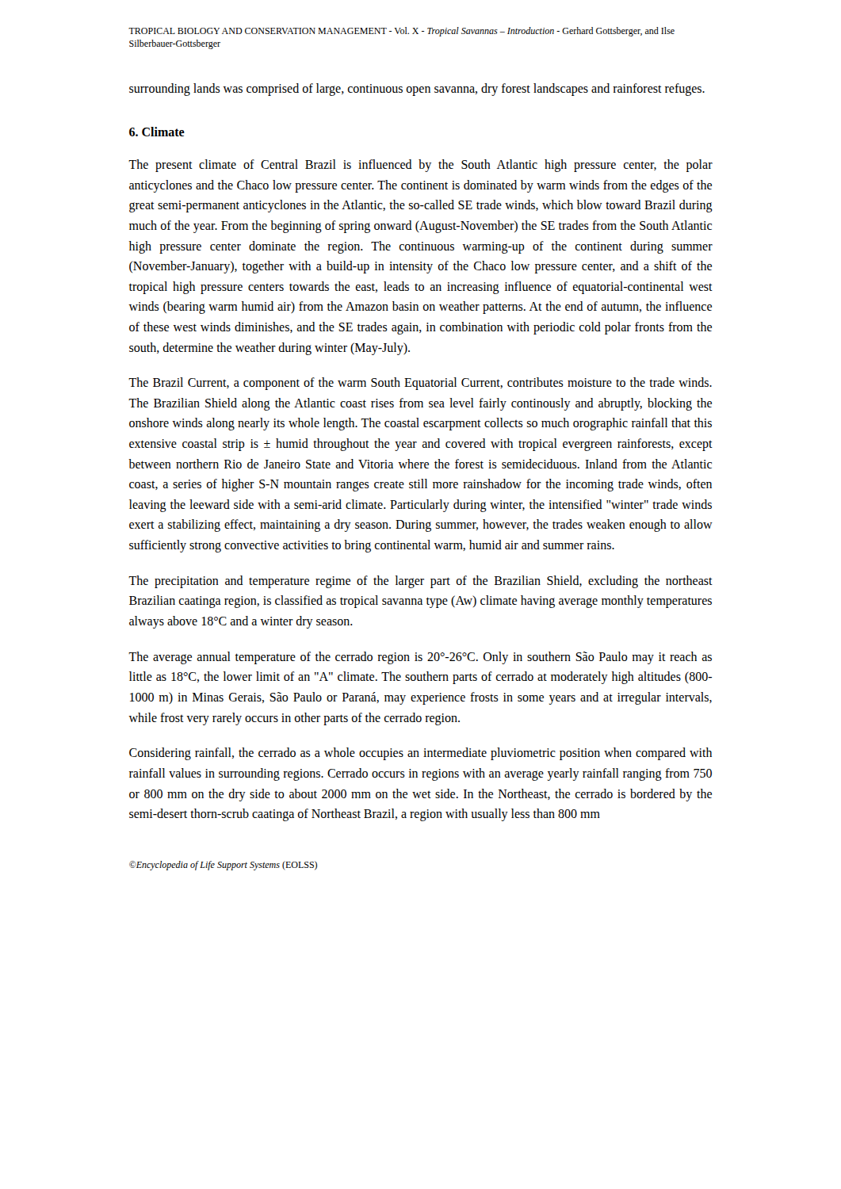TROPICAL BIOLOGY AND CONSERVATION MANAGEMENT - Vol. X - Tropical Savannas – Introduction - Gerhard Gottsberger, and Ilse Silberbauer-Gottsberger
surrounding lands was comprised of large, continuous open savanna, dry forest landscapes and rainforest refuges.
6. Climate
The present climate of Central Brazil is influenced by the South Atlantic high pressure center, the polar anticyclones and the Chaco low pressure center. The continent is dominated by warm winds from the edges of the great semi-permanent anticyclones in the Atlantic, the so-called SE trade winds, which blow toward Brazil during much of the year. From the beginning of spring onward (August-November) the SE trades from the South Atlantic high pressure center dominate the region. The continuous warming-up of the continent during summer (November-January), together with a build-up in intensity of the Chaco low pressure center, and a shift of the tropical high pressure centers towards the east, leads to an increasing influence of equatorial-continental west winds (bearing warm humid air) from the Amazon basin on weather patterns. At the end of autumn, the influence of these west winds diminishes, and the SE trades again, in combination with periodic cold polar fronts from the south, determine the weather during winter (May-July).
The Brazil Current, a component of the warm South Equatorial Current, contributes moisture to the trade winds. The Brazilian Shield along the Atlantic coast rises from sea level fairly continously and abruptly, blocking the onshore winds along nearly its whole length. The coastal escarpment collects so much orographic rainfall that this extensive coastal strip is ± humid throughout the year and covered with tropical evergreen rainforests, except between northern Rio de Janeiro State and Vitoria where the forest is semideciduous. Inland from the Atlantic coast, a series of higher S-N mountain ranges create still more rainshadow for the incoming trade winds, often leaving the leeward side with a semi-arid climate. Particularly during winter, the intensified "winter" trade winds exert a stabilizing effect, maintaining a dry season. During summer, however, the trades weaken enough to allow sufficiently strong convective activities to bring continental warm, humid air and summer rains.
The precipitation and temperature regime of the larger part of the Brazilian Shield, excluding the northeast Brazilian caatinga region, is classified as tropical savanna type (Aw) climate having average monthly temperatures always above 18°C and a winter dry season.
The average annual temperature of the cerrado region is 20°-26°C. Only in southern São Paulo may it reach as little as 18°C, the lower limit of an "A" climate. The southern parts of cerrado at moderately high altitudes (800-1000 m) in Minas Gerais, São Paulo or Paraná, may experience frosts in some years and at irregular intervals, while frost very rarely occurs in other parts of the cerrado region.
Considering rainfall, the cerrado as a whole occupies an intermediate pluviometric position when compared with rainfall values in surrounding regions. Cerrado occurs in regions with an average yearly rainfall ranging from 750 or 800 mm on the dry side to about 2000 mm on the wet side. In the Northeast, the cerrado is bordered by the semi-desert thorn-scrub caatinga of Northeast Brazil, a region with usually less than 800 mm
©Encyclopedia of Life Support Systems (EOLSS)